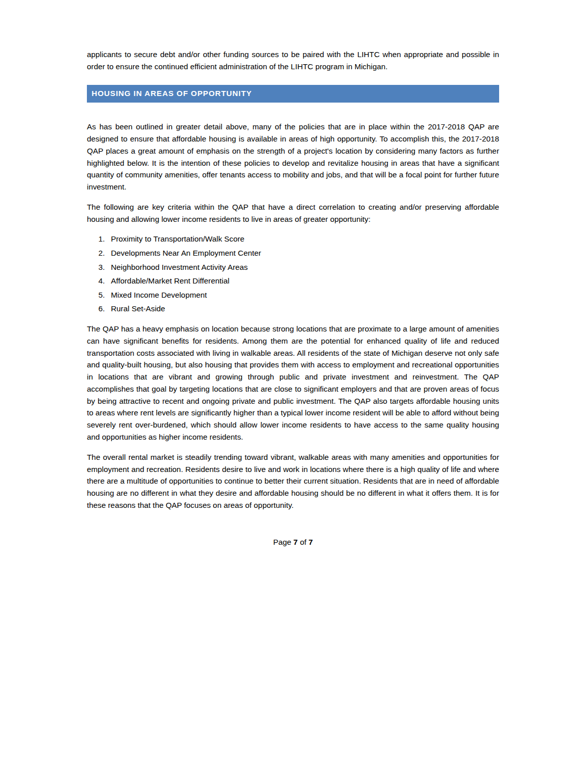applicants to secure debt and/or other funding sources to be paired with the LIHTC when appropriate and possible in order to ensure the continued efficient administration of the LIHTC program in Michigan.
Housing in Areas of Opportunity
As has been outlined in greater detail above, many of the policies that are in place within the 2017-2018 QAP are designed to ensure that affordable housing is available in areas of high opportunity. To accomplish this, the 2017-2018 QAP places a great amount of emphasis on the strength of a project's location by considering many factors as further highlighted below. It is the intention of these policies to develop and revitalize housing in areas that have a significant quantity of community amenities, offer tenants access to mobility and jobs, and that will be a focal point for further future investment.
The following are key criteria within the QAP that have a direct correlation to creating and/or preserving affordable housing and allowing lower income residents to live in areas of greater opportunity:
Proximity to Transportation/Walk Score
Developments Near An Employment Center
Neighborhood Investment Activity Areas
Affordable/Market Rent Differential
Mixed Income Development
Rural Set-Aside
The QAP has a heavy emphasis on location because strong locations that are proximate to a large amount of amenities can have significant benefits for residents. Among them are the potential for enhanced quality of life and reduced transportation costs associated with living in walkable areas. All residents of the state of Michigan deserve not only safe and quality-built housing, but also housing that provides them with access to employment and recreational opportunities in locations that are vibrant and growing through public and private investment and reinvestment. The QAP accomplishes that goal by targeting locations that are close to significant employers and that are proven areas of focus by being attractive to recent and ongoing private and public investment. The QAP also targets affordable housing units to areas where rent levels are significantly higher than a typical lower income resident will be able to afford without being severely rent over-burdened, which should allow lower income residents to have access to the same quality housing and opportunities as higher income residents.
The overall rental market is steadily trending toward vibrant, walkable areas with many amenities and opportunities for employment and recreation. Residents desire to live and work in locations where there is a high quality of life and where there are a multitude of opportunities to continue to better their current situation. Residents that are in need of affordable housing are no different in what they desire and affordable housing should be no different in what it offers them. It is for these reasons that the QAP focuses on areas of opportunity.
Page 7 of 7